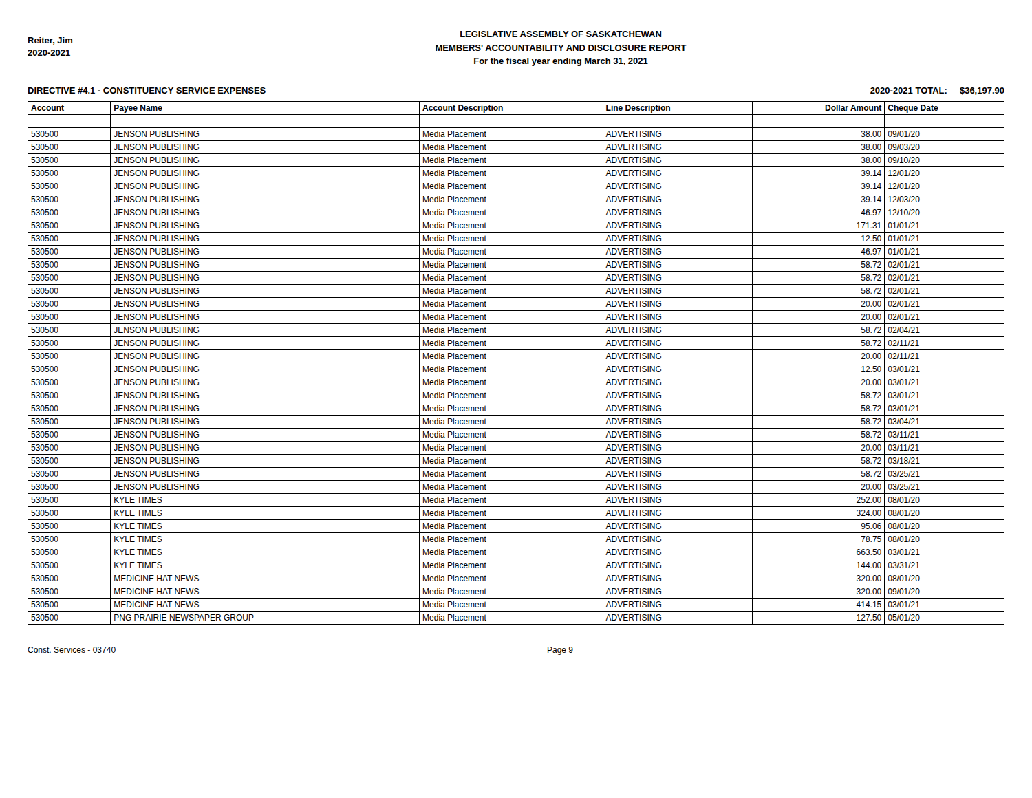Reiter, Jim
2020-2021
LEGISLATIVE ASSEMBLY OF SASKATCHEWAN
MEMBERS' ACCOUNTABILITY AND DISCLOSURE REPORT
For the fiscal year ending March 31, 2021
DIRECTIVE #4.1 - CONSTITUENCY SERVICE EXPENSES 2020-2021 TOTAL: $36,197.90
| Account | Payee Name | Account Description | Line Description | Dollar Amount | Cheque Date |
| --- | --- | --- | --- | --- | --- |
| 530500 | JENSON PUBLISHING | Media Placement | ADVERTISING | 38.00 | 09/01/20 |
| 530500 | JENSON PUBLISHING | Media Placement | ADVERTISING | 38.00 | 09/03/20 |
| 530500 | JENSON PUBLISHING | Media Placement | ADVERTISING | 38.00 | 09/10/20 |
| 530500 | JENSON PUBLISHING | Media Placement | ADVERTISING | 39.14 | 12/01/20 |
| 530500 | JENSON PUBLISHING | Media Placement | ADVERTISING | 39.14 | 12/01/20 |
| 530500 | JENSON PUBLISHING | Media Placement | ADVERTISING | 39.14 | 12/03/20 |
| 530500 | JENSON PUBLISHING | Media Placement | ADVERTISING | 46.97 | 12/10/20 |
| 530500 | JENSON PUBLISHING | Media Placement | ADVERTISING | 171.31 | 01/01/21 |
| 530500 | JENSON PUBLISHING | Media Placement | ADVERTISING | 12.50 | 01/01/21 |
| 530500 | JENSON PUBLISHING | Media Placement | ADVERTISING | 46.97 | 01/01/21 |
| 530500 | JENSON PUBLISHING | Media Placement | ADVERTISING | 58.72 | 02/01/21 |
| 530500 | JENSON PUBLISHING | Media Placement | ADVERTISING | 58.72 | 02/01/21 |
| 530500 | JENSON PUBLISHING | Media Placement | ADVERTISING | 58.72 | 02/01/21 |
| 530500 | JENSON PUBLISHING | Media Placement | ADVERTISING | 20.00 | 02/01/21 |
| 530500 | JENSON PUBLISHING | Media Placement | ADVERTISING | 20.00 | 02/01/21 |
| 530500 | JENSON PUBLISHING | Media Placement | ADVERTISING | 58.72 | 02/04/21 |
| 530500 | JENSON PUBLISHING | Media Placement | ADVERTISING | 58.72 | 02/11/21 |
| 530500 | JENSON PUBLISHING | Media Placement | ADVERTISING | 20.00 | 02/11/21 |
| 530500 | JENSON PUBLISHING | Media Placement | ADVERTISING | 12.50 | 03/01/21 |
| 530500 | JENSON PUBLISHING | Media Placement | ADVERTISING | 20.00 | 03/01/21 |
| 530500 | JENSON PUBLISHING | Media Placement | ADVERTISING | 58.72 | 03/01/21 |
| 530500 | JENSON PUBLISHING | Media Placement | ADVERTISING | 58.72 | 03/01/21 |
| 530500 | JENSON PUBLISHING | Media Placement | ADVERTISING | 58.72 | 03/04/21 |
| 530500 | JENSON PUBLISHING | Media Placement | ADVERTISING | 58.72 | 03/11/21 |
| 530500 | JENSON PUBLISHING | Media Placement | ADVERTISING | 20.00 | 03/11/21 |
| 530500 | JENSON PUBLISHING | Media Placement | ADVERTISING | 58.72 | 03/18/21 |
| 530500 | JENSON PUBLISHING | Media Placement | ADVERTISING | 58.72 | 03/25/21 |
| 530500 | JENSON PUBLISHING | Media Placement | ADVERTISING | 20.00 | 03/25/21 |
| 530500 | KYLE TIMES | Media Placement | ADVERTISING | 252.00 | 08/01/20 |
| 530500 | KYLE TIMES | Media Placement | ADVERTISING | 324.00 | 08/01/20 |
| 530500 | KYLE TIMES | Media Placement | ADVERTISING | 95.06 | 08/01/20 |
| 530500 | KYLE TIMES | Media Placement | ADVERTISING | 78.75 | 08/01/20 |
| 530500 | KYLE TIMES | Media Placement | ADVERTISING | 663.50 | 03/01/21 |
| 530500 | KYLE TIMES | Media Placement | ADVERTISING | 144.00 | 03/31/21 |
| 530500 | MEDICINE HAT NEWS | Media Placement | ADVERTISING | 320.00 | 08/01/20 |
| 530500 | MEDICINE HAT NEWS | Media Placement | ADVERTISING | 320.00 | 09/01/20 |
| 530500 | MEDICINE HAT NEWS | Media Placement | ADVERTISING | 414.15 | 03/01/21 |
| 530500 | PNG PRAIRIE NEWSPAPER GROUP | Media Placement | ADVERTISING | 127.50 | 05/01/20 |
Const. Services - 03740 Page 9